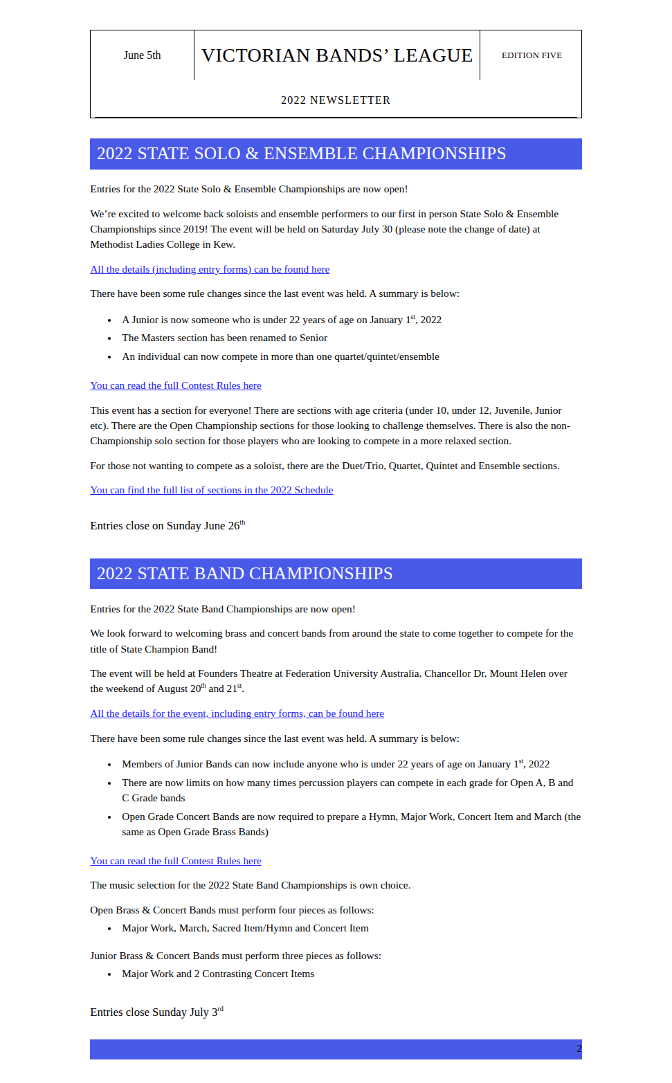June 5th
VICTORIAN BANDS’ LEAGUE
EDITION FIVE
2022 NEWSLETTER
2022 STATE SOLO & ENSEMBLE CHAMPIONSHIPS
Entries for the 2022 State Solo & Ensemble Championships are now open!
We’re excited to welcome back soloists and ensemble performers to our first in person State Solo & Ensemble Championships since 2019! The event will be held on Saturday July 30 (please note the change of date) at Methodist Ladies College in Kew.
All the details (including entry forms) can be found here
There have been some rule changes since the last event was held. A summary is below:
A Junior is now someone who is under 22 years of age on January 1st, 2022
The Masters section has been renamed to Senior
An individual can now compete in more than one quartet/quintet/ensemble
You can read the full Contest Rules here
This event has a section for everyone! There are sections with age criteria (under 10, under 12, Juvenile, Junior etc). There are the Open Championship sections for those looking to challenge themselves. There is also the non-Championship solo section for those players who are looking to compete in a more relaxed section.
For those not wanting to compete as a soloist, there are the Duet/Trio, Quartet, Quintet and Ensemble sections.
You can find the full list of sections in the 2022 Schedule
Entries close on Sunday June 26th
2022 STATE BAND CHAMPIONSHIPS
Entries for the 2022 State Band Championships are now open!
We look forward to welcoming brass and concert bands from around the state to come together to compete for the title of State Champion Band!
The event will be held at Founders Theatre at Federation University Australia, Chancellor Dr, Mount Helen over the weekend of August 20th and 21st.
All the details for the event, including entry forms, can be found here
There have been some rule changes since the last event was held. A summary is below:
Members of Junior Bands can now include anyone who is under 22 years of age on January 1st, 2022
There are now limits on how many times percussion players can compete in each grade for Open A, B and C Grade bands
Open Grade Concert Bands are now required to prepare a Hymn, Major Work, Concert Item and March (the same as Open Grade Brass Bands)
You can read the full Contest Rules here
The music selection for the 2022 State Band Championships is own choice.
Open Brass & Concert Bands must perform four pieces as follows:
Major Work, March, Sacred Item/Hymn and Concert Item
Junior Brass & Concert Bands must perform three pieces as follows:
Major Work and 2 Contrasting Concert Items
Entries close Sunday July 3rd
2